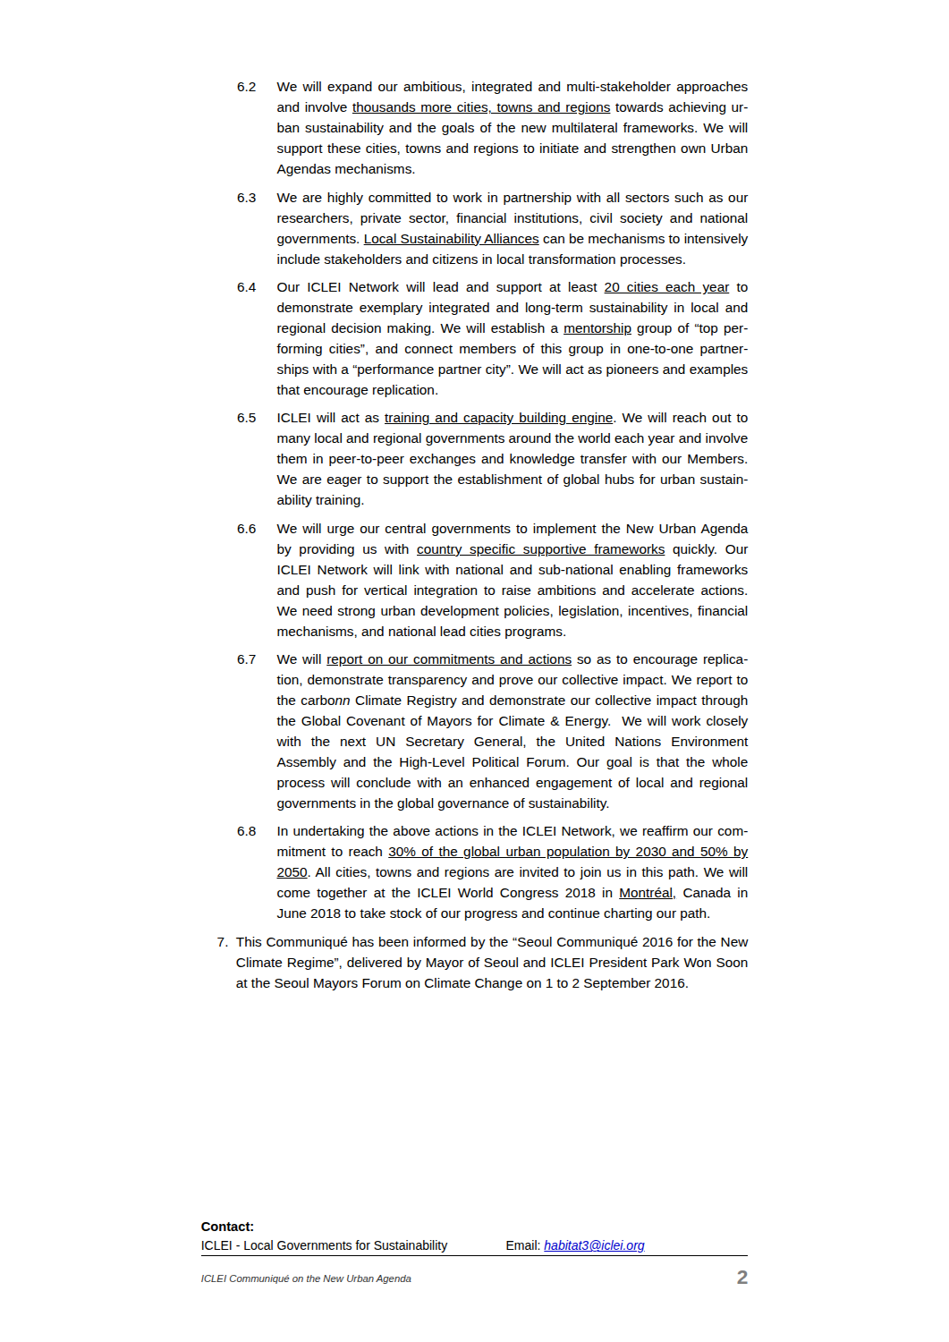6.2 We will expand our ambitious, integrated and multi-stakeholder approaches and involve thousands more cities, towns and regions towards achieving urban sustainability and the goals of the new multilateral frameworks. We will support these cities, towns and regions to initiate and strengthen own Urban Agendas mechanisms.
6.3 We are highly committed to work in partnership with all sectors such as our researchers, private sector, financial institutions, civil society and national governments. Local Sustainability Alliances can be mechanisms to intensively include stakeholders and citizens in local transformation processes.
6.4 Our ICLEI Network will lead and support at least 20 cities each year to demonstrate exemplary integrated and long-term sustainability in local and regional decision making. We will establish a mentorship group of “top performing cities”, and connect members of this group in one-to-one partnerships with a “performance partner city”. We will act as pioneers and examples that encourage replication.
6.5 ICLEI will act as training and capacity building engine. We will reach out to many local and regional governments around the world each year and involve them in peer-to-peer exchanges and knowledge transfer with our Members. We are eager to support the establishment of global hubs for urban sustainability training.
6.6 We will urge our central governments to implement the New Urban Agenda by providing us with country specific supportive frameworks quickly. Our ICLEI Network will link with national and sub-national enabling frameworks and push for vertical integration to raise ambitions and accelerate actions. We need strong urban development policies, legislation, incentives, financial mechanisms, and national lead cities programs.
6.7 We will report on our commitments and actions so as to encourage replication, demonstrate transparency and prove our collective impact. We report to the carbonn Climate Registry and demonstrate our collective impact through the Global Covenant of Mayors for Climate & Energy. We will work closely with the next UN Secretary General, the United Nations Environment Assembly and the High-Level Political Forum. Our goal is that the whole process will conclude with an enhanced engagement of local and regional governments in the global governance of sustainability.
6.8 In undertaking the above actions in the ICLEI Network, we reaffirm our commitment to reach 30% of the global urban population by 2030 and 50% by 2050. All cities, towns and regions are invited to join us in this path. We will come together at the ICLEI World Congress 2018 in Montréal, Canada in June 2018 to take stock of our progress and continue charting our path.
7. This Communiqué has been informed by the “Seoul Communiqué 2016 for the New Climate Regime”, delivered by Mayor of Seoul and ICLEI President Park Won Soon at the Seoul Mayors Forum on Climate Change on 1 to 2 September 2016.
Contact:
ICLEI - Local Governments for Sustainability
Email: habitat3@iclei.org
ICLEI Communiqué on the New Urban Agenda
2